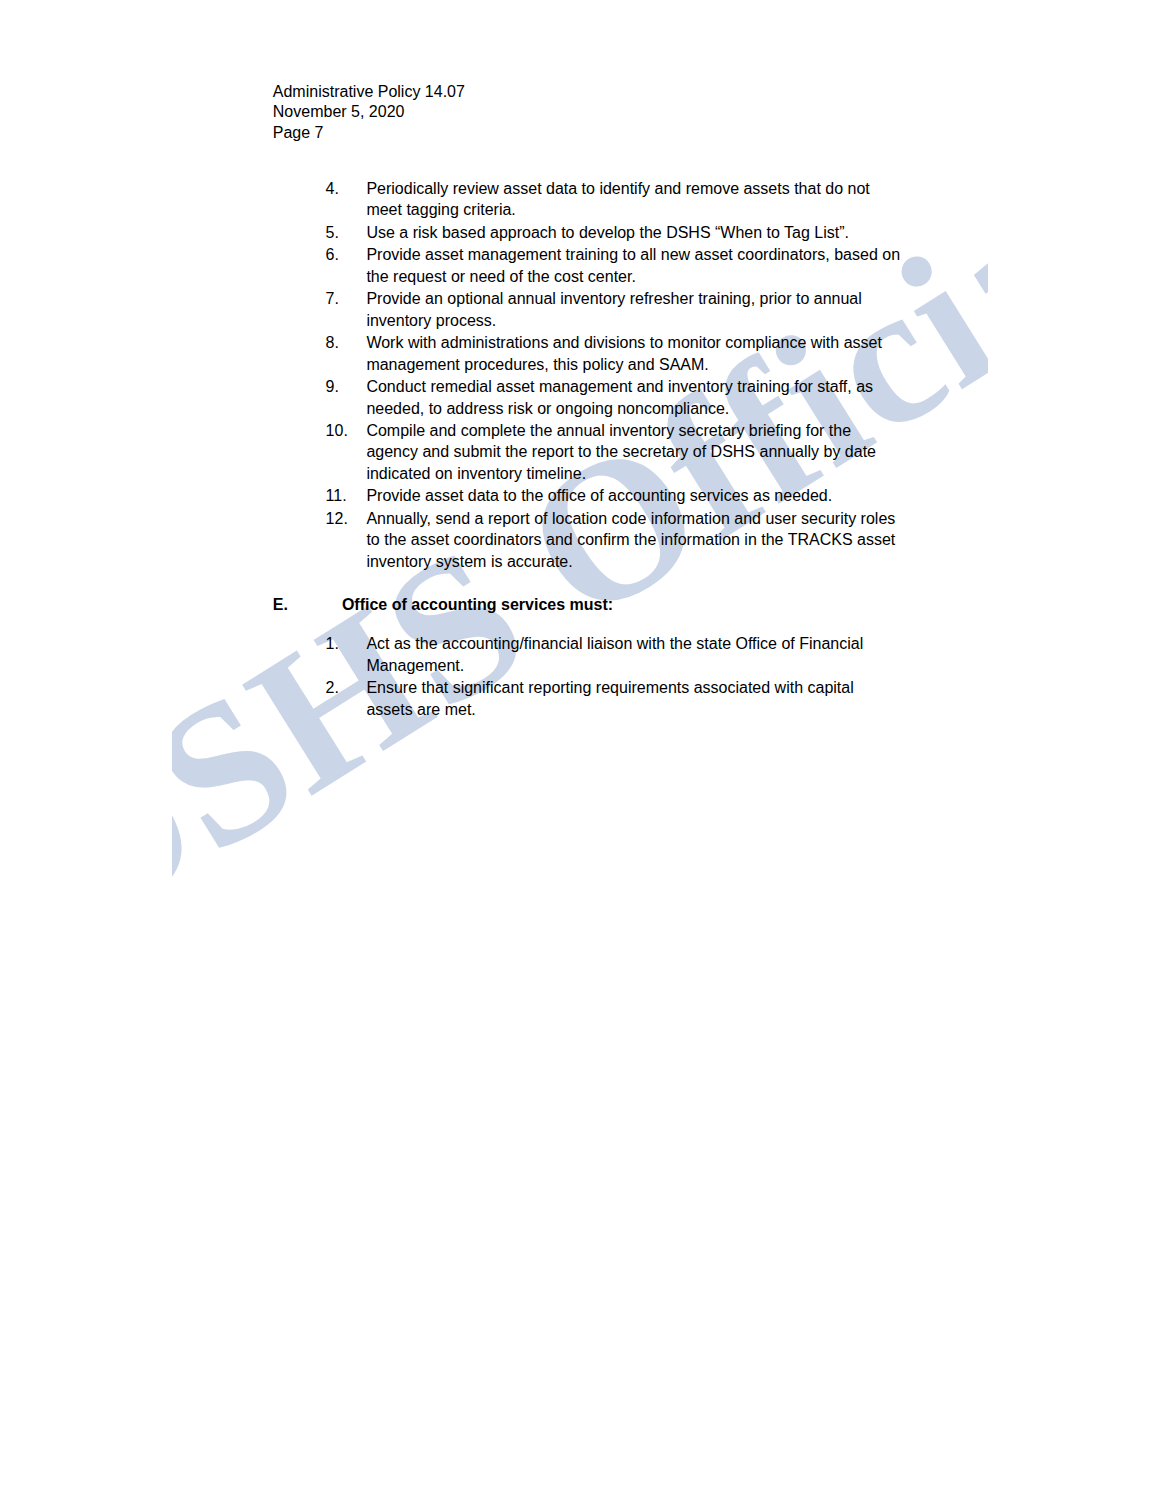DSHS Official
Administrative Policy 14.07
November 5, 2020
Page 7
4. Periodically review asset data to identify and remove assets that do not meet tagging criteria.
5. Use a risk based approach to develop the DSHS “When to Tag List”.
6. Provide asset management training to all new asset coordinators, based on the request or need of the cost center.
7. Provide an optional annual inventory refresher training, prior to annual inventory process.
8. Work with administrations and divisions to monitor compliance with asset management procedures, this policy and SAAM.
9. Conduct remedial asset management and inventory training for staff, as needed, to address risk or ongoing noncompliance.
10. Compile and complete the annual inventory secretary briefing for the agency and submit the report to the secretary of DSHS annually by date indicated on inventory timeline.
11. Provide asset data to the office of accounting services as needed.
12. Annually, send a report of location code information and user security roles to the asset coordinators and confirm the information in the TRACKS asset inventory system is accurate.
E.
Office of accounting services must:
1. Act as the accounting/financial liaison with the state Office of Financial Management.
2. Ensure that significant reporting requirements associated with capital assets are met.